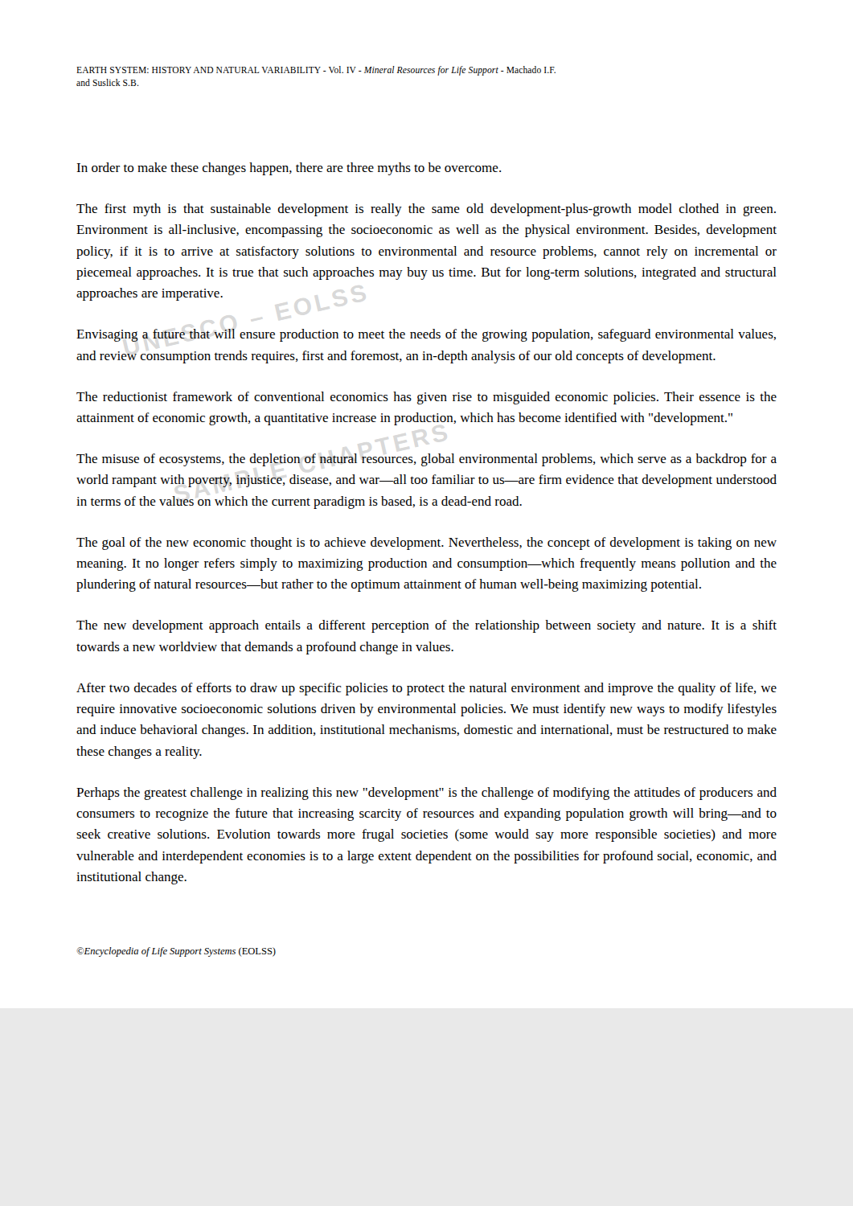EARTH SYSTEM: HISTORY AND NATURAL VARIABILITY - Vol. IV - Mineral Resources for Life Support - Machado I.F.
and Suslick S.B.
UNESCO – EOLSS SAMPLE CHAPTERS
In order to make these changes happen, there are three myths to be overcome.
The first myth is that sustainable development is really the same old development-plus-growth model clothed in green. Environment is all-inclusive, encompassing the socioeconomic as well as the physical environment. Besides, development policy, if it is to arrive at satisfactory solutions to environmental and resource problems, cannot rely on incremental or piecemeal approaches. It is true that such approaches may buy us time. But for long-term solutions, integrated and structural approaches are imperative.
Envisaging a future that will ensure production to meet the needs of the growing population, safeguard environmental values, and review consumption trends requires, first and foremost, an in-depth analysis of our old concepts of development.
The reductionist framework of conventional economics has given rise to misguided economic policies. Their essence is the attainment of economic growth, a quantitative increase in production, which has become identified with "development."
The misuse of ecosystems, the depletion of natural resources, global environmental problems, which serve as a backdrop for a world rampant with poverty, injustice, disease, and war—all too familiar to us—are firm evidence that development understood in terms of the values on which the current paradigm is based, is a dead-end road.
The goal of the new economic thought is to achieve development. Nevertheless, the concept of development is taking on new meaning. It no longer refers simply to maximizing production and consumption—which frequently means pollution and the plundering of natural resources—but rather to the optimum attainment of human well-being maximizing potential.
The new development approach entails a different perception of the relationship between society and nature. It is a shift towards a new worldview that demands a profound change in values.
After two decades of efforts to draw up specific policies to protect the natural environment and improve the quality of life, we require innovative socioeconomic solutions driven by environmental policies. We must identify new ways to modify lifestyles and induce behavioral changes. In addition, institutional mechanisms, domestic and international, must be restructured to make these changes a reality.
Perhaps the greatest challenge in realizing this new "development" is the challenge of modifying the attitudes of producers and consumers to recognize the future that increasing scarcity of resources and expanding population growth will bring—and to seek creative solutions. Evolution towards more frugal societies (some would say more responsible societies) and more vulnerable and interdependent economies is to a large extent dependent on the possibilities for profound social, economic, and institutional change.
©Encyclopedia of Life Support Systems (EOLSS)